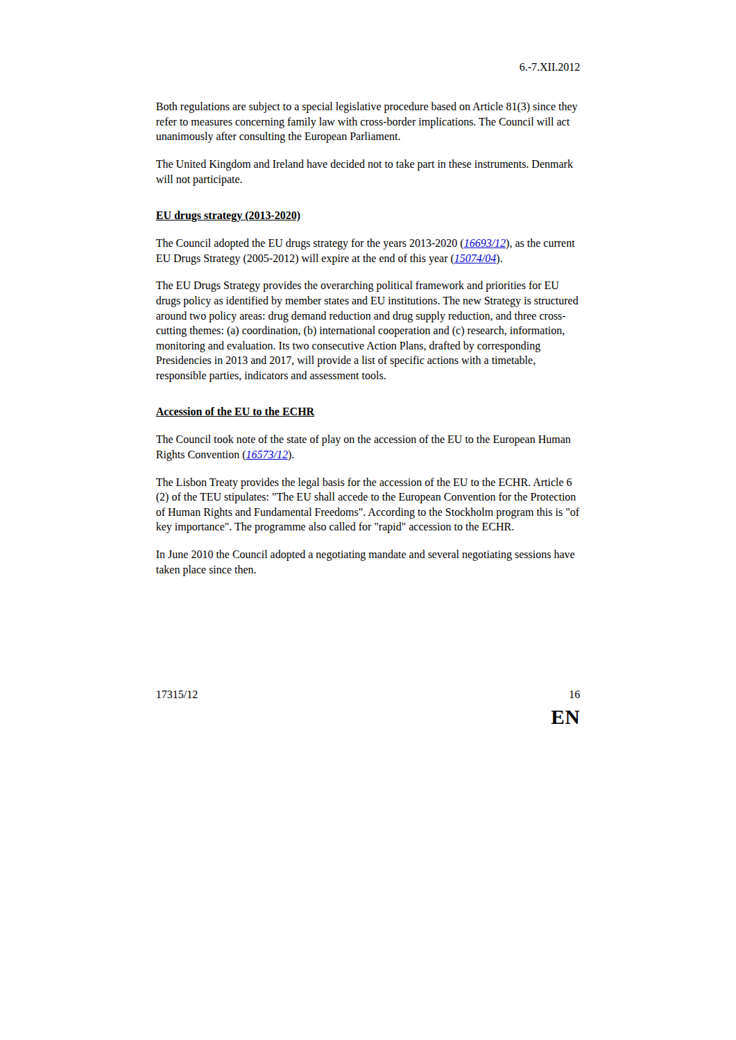6.-7.XII.2012
Both regulations are subject to a special legislative procedure based on Article 81(3) since they refer to measures concerning family law with cross-border implications. The Council will act unanimously after consulting the European Parliament.
The United Kingdom and Ireland have decided not to take part in these instruments. Denmark will not participate.
EU drugs strategy (2013-2020)
The Council adopted the EU drugs strategy for the years 2013-2020 (16693/12), as the current EU Drugs Strategy (2005-2012) will expire at the end of this year (15074/04).
The EU Drugs Strategy provides the overarching political framework and priorities for EU drugs policy as identified by member states and EU institutions. The new Strategy is structured around two policy areas: drug demand reduction and drug supply reduction, and three cross-cutting themes: (a) coordination, (b) international cooperation and (c) research, information, monitoring and evaluation. Its two consecutive Action Plans, drafted by corresponding Presidencies in 2013 and 2017, will provide a list of specific actions with a timetable, responsible parties, indicators and assessment tools.
Accession of the EU to the ECHR
The Council took note of the state of play on the accession of the EU to the European Human Rights Convention (16573/12).
The Lisbon Treaty provides the legal basis for the accession of the EU to the ECHR. Article 6 (2) of the TEU stipulates: "The EU shall accede to the European Convention for the Protection of Human Rights and Fundamental Freedoms". According to the Stockholm program this is "of key importance". The programme also called for "rapid" accession to the ECHR.
In June 2010 the Council adopted a negotiating mandate and several negotiating sessions have taken place since then.
17315/12 16
EN